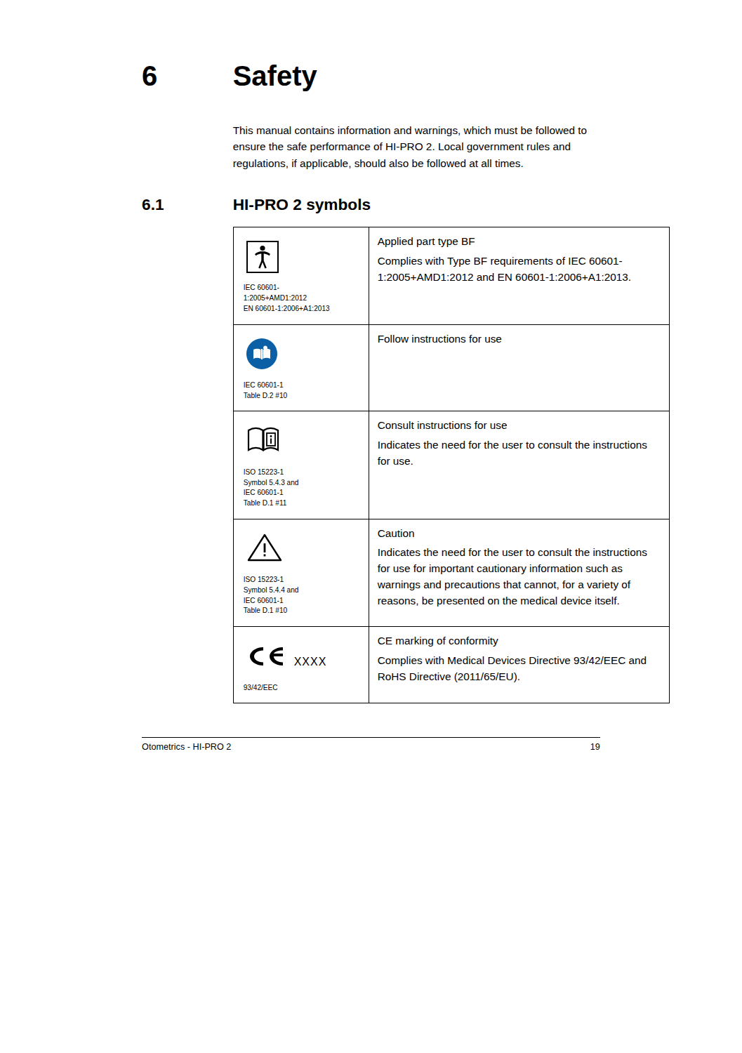6 Safety
This manual contains information and warnings, which must be followed to ensure the safe performance of HI-PRO 2. Local government rules and regulations, if applicable, should also be followed at all times.
6.1 HI-PRO 2 symbols
| IEC 60601- 1:2005+AMD1:2012 EN 60601-1:2006+A1:2013 | Applied part type BF Complies with Type BF requirements of IEC 60601-1:2005+AMD1:2012 and EN 60601-1:2006+A1:2013. |
| IEC 60601-1 Table D.2 #10 | Follow instructions for use |
| ISO 15223-1 Symbol 5.4.3 and IEC 60601-1 Table D.1 #11 | Consult instructions for use Indicates the need for the user to consult the instructions for use. |
| ISO 15223-1 Symbol 5.4.4 and IEC 60601-1 Table D.1 #10 | Caution Indicates the need for the user to consult the instructions for use for important cautionary information such as warnings and precautions that cannot, for a variety of reasons, be presented on the medical device itself. |
| XXXX 93/42/EEC | CE marking of conformity Complies with Medical Devices Directive 93/42/EEC and RoHS Directive (2011/65/EU). |
Otometrics - HI-PRO 2 19